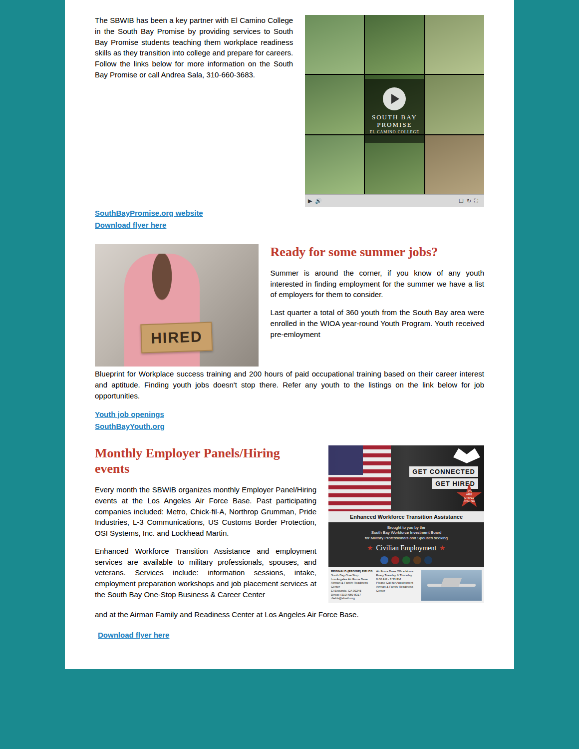The SBWIB has been a key partner with El Camino College in the South Bay Promise by providing services to South Bay Promise students teaching them workplace readiness skills as they transition into college and prepare for careers. Follow the links below for more information on the South Bay Promise or call Andrea Sala, 310-660-3683.
SOUTH BAY
PROMISEEL CAMINO COLLEGE
▶🔊
☐↻⛶
SouthBayPromise.org website Download flyer here
HIRED
Ready for some summer jobs?
Summer is around the corner, if you know of any youth interested in finding employment for the summer we have a list of employers for them to consider.
Last quarter a total of 360 youth from the South Bay area were enrolled in the WIOA year-round Youth Program. Youth received pre-emloyment
Blueprint for Workplace success training and 200 hours of paid occupational training based on their career interest and aptitude. Finding youth jobs doesn't stop there. Refer any youth to the listings on the link below for job opportunities.
Youth job openings SouthBayYouth.org
Monthly Employer Panels/Hiring events
Every month the SBWIB organizes monthly Employer Panel/Hiring events at the Los Angeles Air Force Base. Past participating companies included: Metro, Chick-fil-A, Northrop Grumman, Pride Industries, L-3 Communications, US Customs Border Protection, OSI Systems, Inc. and Lockhead Martin.
Enhanced Workforce Transition Assistance and employment services are available to military professionals, spouses, and veterans. Services include: information sessions, intake, employment preparation workshops and job placement services at the South Bay One-Stop Business & Career Center
GET CONNECTED
GET HIRED
EMPLOYERS ARE ACTIVELY HIRING NOW!
Enhanced Workforce Transition Assistance
Brought to you by the
South Bay Workforce Investment Board
for Military Professionals and Spouses seeking
★Civilian Employment★
REGINALD (REGGIE) FIELDS
South Bay One-Stop
Los Angeles Air Force Base
Airman & Family Readiness Center
El Segundo, CA 90245
Direct: (310) 680-8317
rfields@sbwib.org
Air Force Base Office Hours
Every Tuesday & Thursday
8:00 AM - 3:30 PM
Please Call for Appointment
Airman & Family Readiness Center
and at the Airman Family and Readiness Center at Los Angeles Air Force Base.
Download flyer here